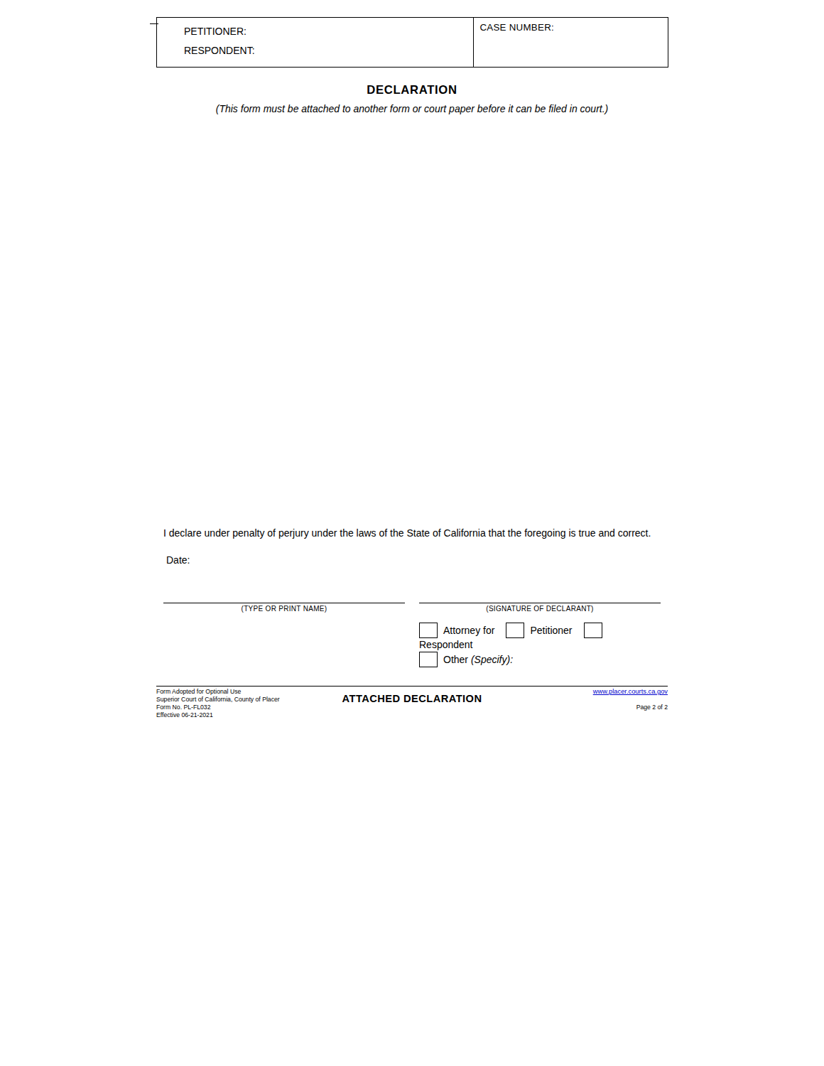PETITIONER:
RESPONDENT:
CASE NUMBER:
DECLARATION
(This form must be attached to another form or court paper before it can be filed in court.)
I declare under penalty of perjury under the laws of the State of California that the foregoing is true and correct.
Date:
(TYPE OR PRINT NAME)
(SIGNATURE OF DECLARANT)
Attorney for Petitioner Respondent
Other (Specify):
Form Adopted for Optional Use
Superior Court of California, County of Placer
Form No. PL-FL032
Effective 06-21-2021
ATTACHED DECLARATION
www.placer.courts.ca.gov
Page 2 of 2